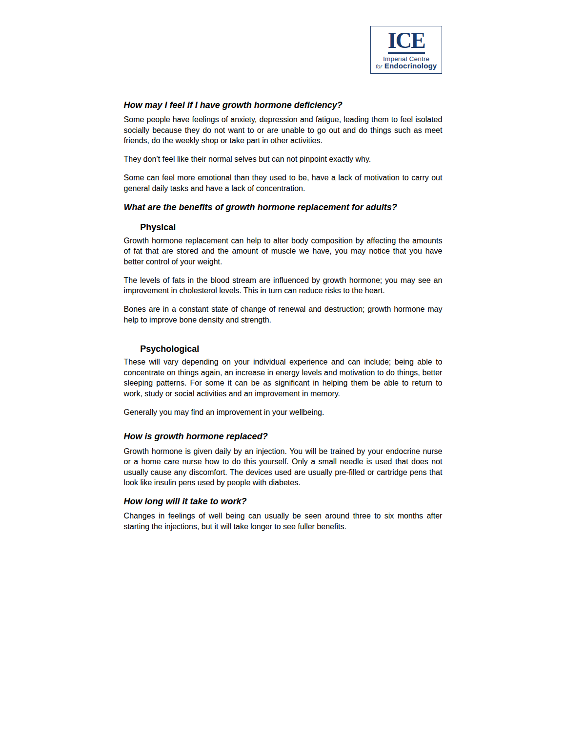ICE Imperial Centre for Endocrinology
How may I feel if I have growth hormone deficiency?
Some people have feelings of anxiety, depression and fatigue, leading them to feel isolated socially because they do not want to or are unable to go out and do things such as meet friends, do the weekly shop or take part in other activities.
They don’t feel like their normal selves but can not pinpoint exactly why.
Some can feel more emotional than they used to be, have a lack of motivation to carry out general daily tasks and have a lack of concentration.
What are the benefits of growth hormone replacement for adults?
Physical
Growth hormone replacement can help to alter body composition by affecting the amounts of fat that are stored and the amount of muscle we have, you may notice that you have better control of your weight.
The levels of fats in the blood stream are influenced by growth hormone; you may see an improvement in cholesterol levels. This in turn can reduce risks to the heart.
Bones are in a constant state of change of renewal and destruction; growth hormone may help to improve bone density and strength.
Psychological
These will vary depending on your individual experience and can include; being able to concentrate on things again, an increase in energy levels and motivation to do things, better sleeping patterns. For some it can be as significant in helping them be able to return to work, study or social activities and an improvement in memory.
Generally you may find an improvement in your wellbeing.
How is growth hormone replaced?
Growth hormone is given daily by an injection. You will be trained by your endocrine nurse or a home care nurse how to do this yourself. Only a small needle is used that does not usually cause any discomfort. The devices used are usually pre-filled or cartridge pens that look like insulin pens used by people with diabetes.
How long will it take to work?
Changes in feelings of well being can usually be seen around three to six months after starting the injections, but it will take longer to see fuller benefits.